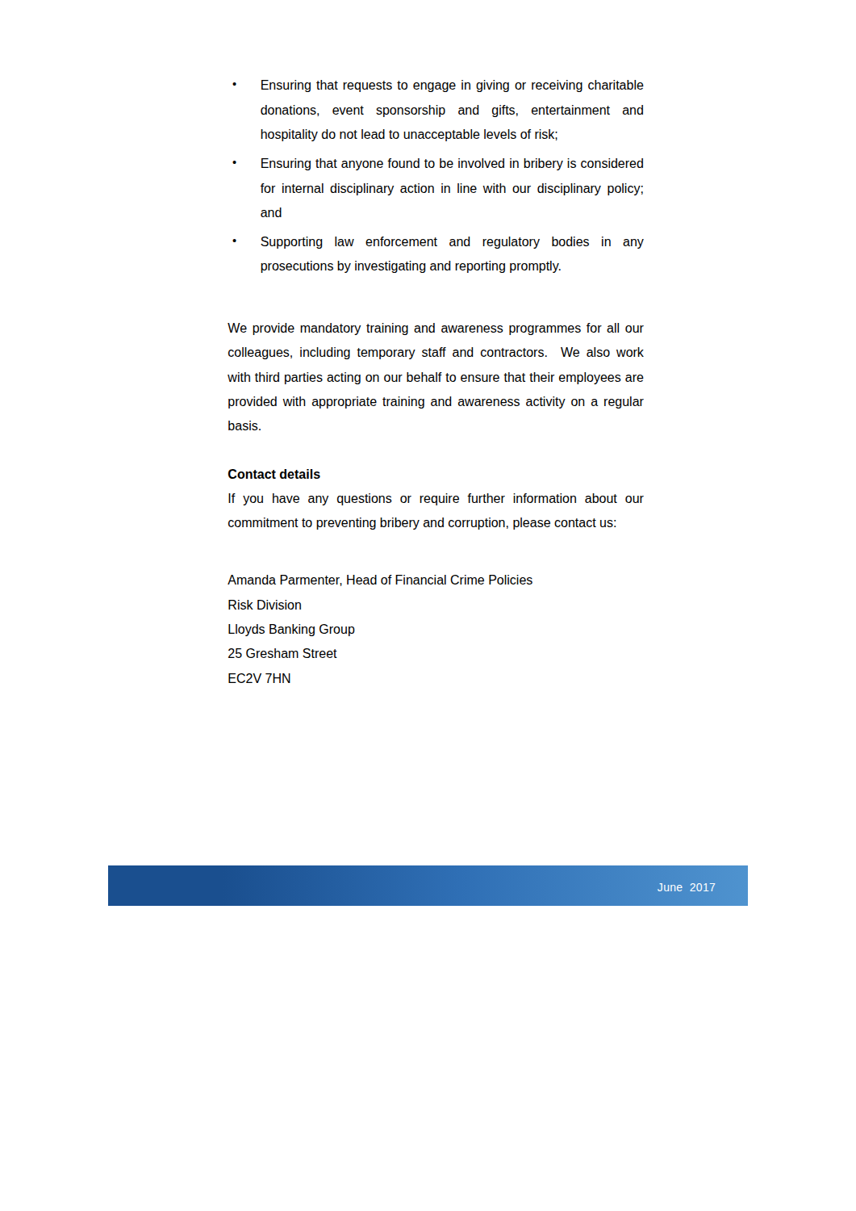Ensuring that requests to engage in giving or receiving charitable donations, event sponsorship and gifts, entertainment and hospitality do not lead to unacceptable levels of risk;
Ensuring that anyone found to be involved in bribery is considered for internal disciplinary action in line with our disciplinary policy; and
Supporting law enforcement and regulatory bodies in any prosecutions by investigating and reporting promptly.
We provide mandatory training and awareness programmes for all our colleagues, including temporary staff and contractors. We also work with third parties acting on our behalf to ensure that their employees are provided with appropriate training and awareness activity on a regular basis.
Contact details
If you have any questions or require further information about our commitment to preventing bribery and corruption, please contact us:
Amanda Parmenter, Head of Financial Crime Policies
Risk Division
Lloyds Banking Group
25 Gresham Street
EC2V 7HN
June 2017